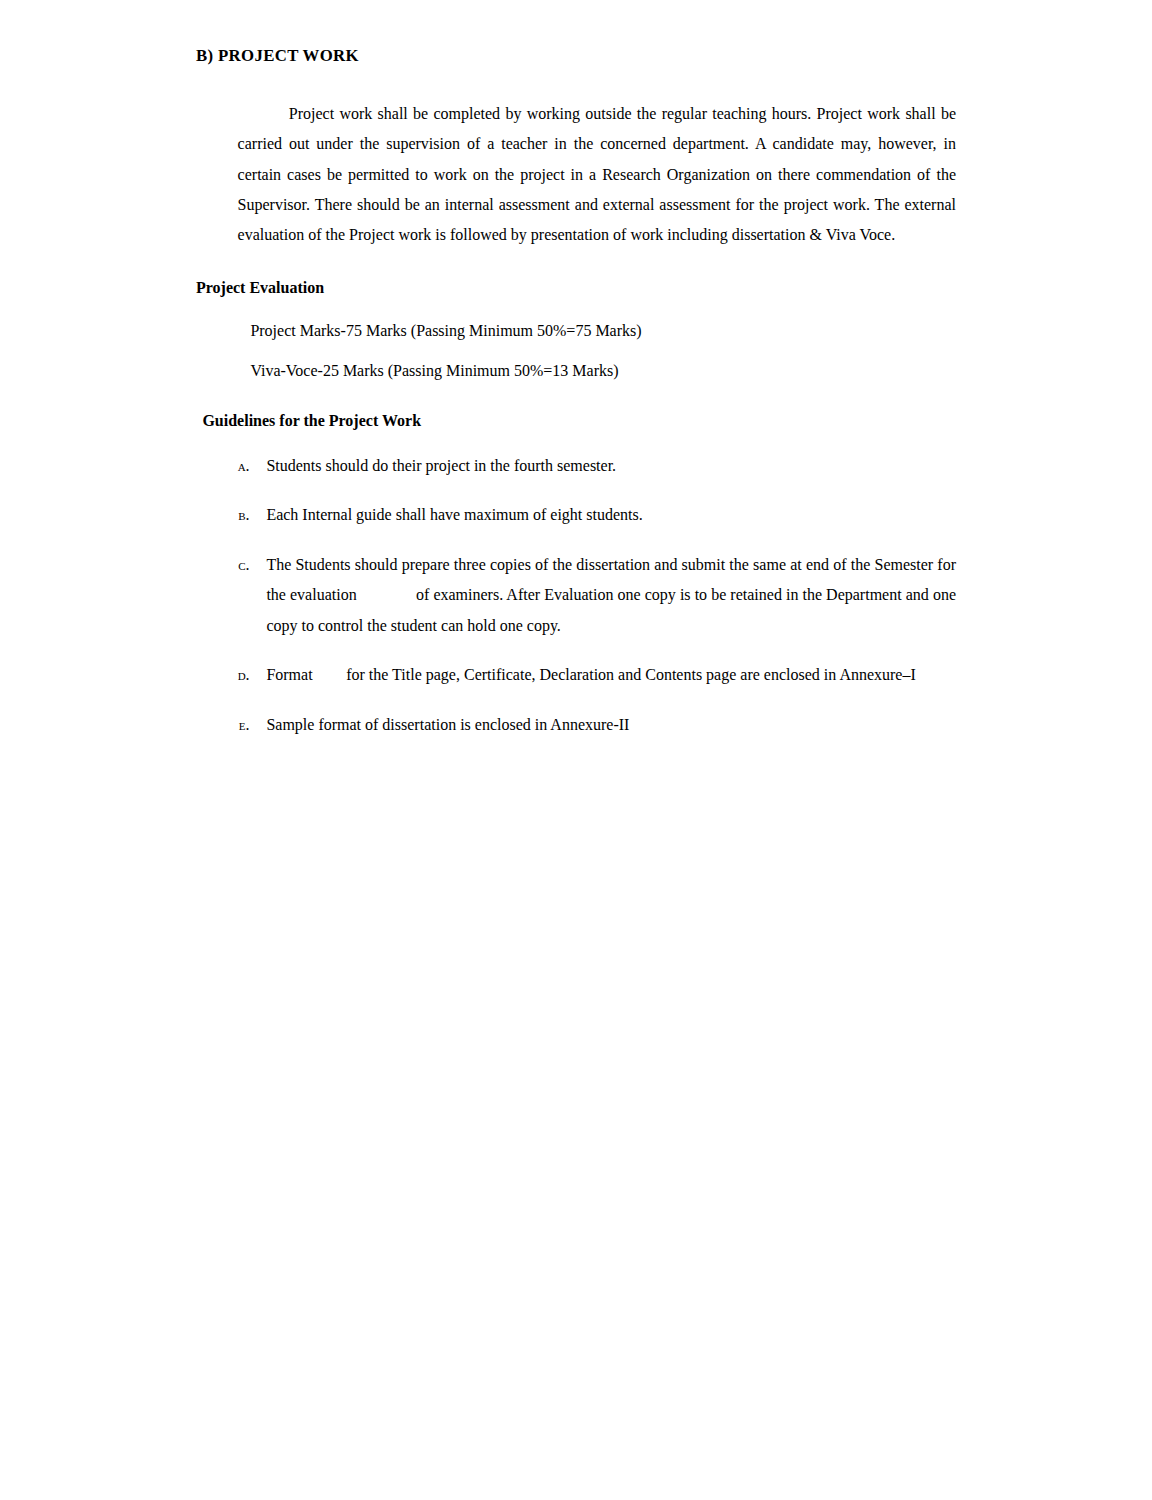B) PROJECT WORK
Project work shall be completed by working outside the regular teaching hours. Project work shall be carried out under the supervision of a teacher in the concerned department. A candidate may, however, in certain cases be permitted to work on the project in a Research Organization on there commendation of the Supervisor. There should be an internal assessment and external assessment for the project work. The external evaluation of the Project work is followed by presentation of work including dissertation & Viva Voce.
Project Evaluation
Project Marks-75 Marks (Passing Minimum 50%=75 Marks)
Viva-Voce-25 Marks (Passing Minimum 50%=13 Marks)
Guidelines for the Project Work
Students should do their project in the fourth semester.
Each Internal guide shall have maximum of eight students.
The Students should prepare three copies of the dissertation and submit the same at end of the Semester for the evaluation of examiners. After Evaluation one copy is to be retained in the Department and one copy to control the student can hold one copy.
Format for the Title page, Certificate, Declaration and Contents page are enclosed in Annexure–I
Sample format of dissertation is enclosed in Annexure-II